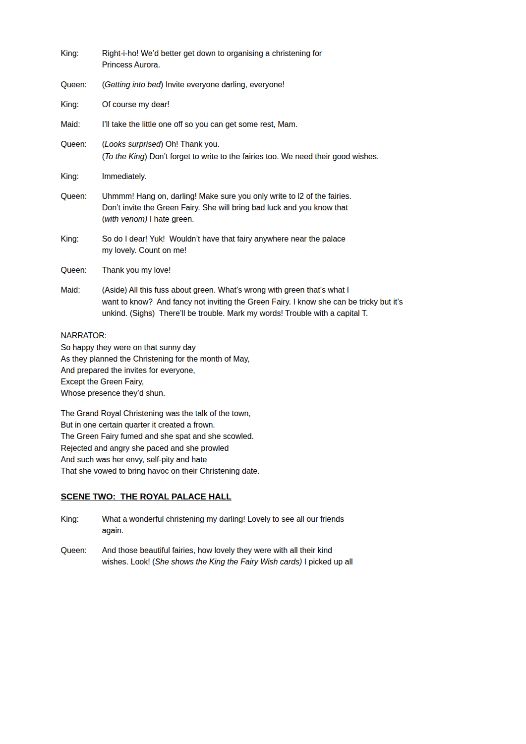King:
Right-i-ho! We’d better get down to organising a christening for
Princess Aurora.
Queen:
(Getting into bed) Invite everyone darling, everyone!
King:
Of course my dear!
Maid:
I’ll take the little one off so you can get some rest, Mam.
Queen:
(Looks surprised) Oh! Thank you.
(To the King) Don’t forget to write to the fairies too. We need their good wishes.
King:
Immediately.
Queen:
Uhmmm! Hang on, darling! Make sure you only write to l2 of the fairies.
Don’t invite the Green Fairy. She will bring bad luck and you know that
(with venom) I hate green.
King:
So do I dear! Yuk! Wouldn’t have that fairy anywhere near the palace
my lovely. Count on me!
Queen:
Thank you my love!
Maid:
(Aside) All this fuss about green. What’s wrong with green that’s what I
want to know? And fancy not inviting the Green Fairy. I know she can be tricky but it’s
unkind. (Sighs) There’ll be trouble. Mark my words! Trouble with a capital T.
NARRATOR:
So happy they were on that sunny day
As they planned the Christening for the month of May,
And prepared the invites for everyone,
Except the Green Fairy,
Whose presence they’d shun.
The Grand Royal Christening was the talk of the town,
But in one certain quarter it created a frown.
The Green Fairy fumed and she spat and she scowled.
Rejected and angry she paced and she prowled
And such was her envy, self-pity and hate
That she vowed to bring havoc on their Christening date.
SCENE TWO: THE ROYAL PALACE HALL
King:
What a wonderful christening my darling! Lovely to see all our friends
again.
Queen:
And those beautiful fairies, how lovely they were with all their kind
wishes. Look! (She shows the King the Fairy Wish cards) I picked up all